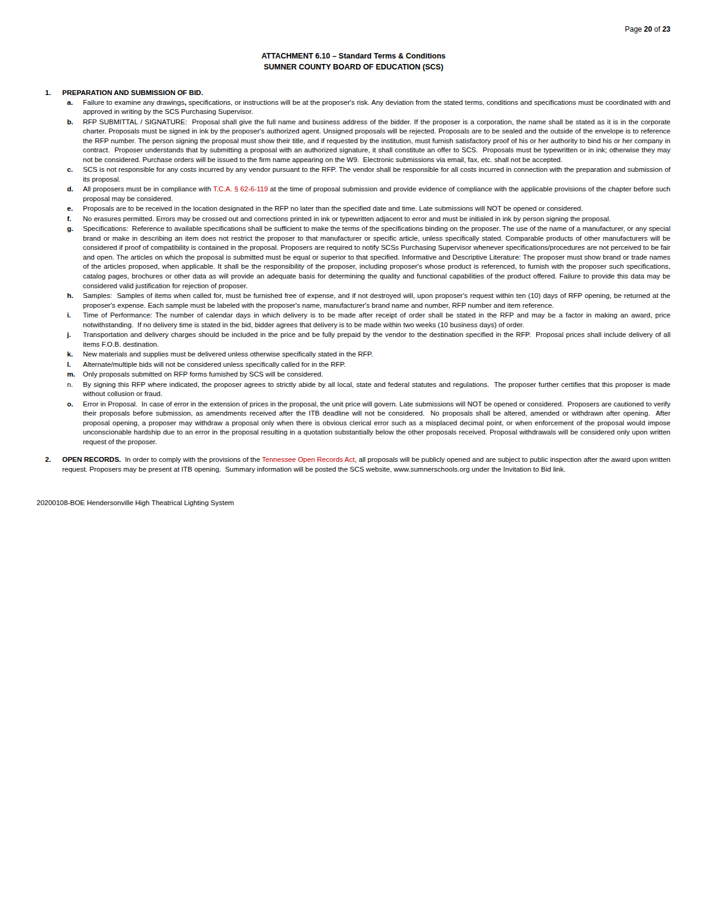Page 20 of 23
ATTACHMENT 6.10 – Standard Terms & Conditions SUMNER COUNTY BOARD OF EDUCATION (SCS)
PREPARATION AND SUBMISSION OF BID.
Failure to examine any drawings, specifications, or instructions will be at the proposer's risk. Any deviation from the stated terms, conditions and specifications must be coordinated with and approved in writing by the SCS Purchasing Supervisor.
RFP SUBMITTAL / SIGNATURE: Proposal shall give the full name and business address of the bidder. If the proposer is a corporation, the name shall be stated as it is in the corporate charter. Proposals must be signed in ink by the proposer's authorized agent. Unsigned proposals will be rejected. Proposals are to be sealed and the outside of the envelope is to reference the RFP number. The person signing the proposal must show their title, and if requested by the institution, must furnish satisfactory proof of his or her authority to bind his or her company in contract. Proposer understands that by submitting a proposal with an authorized signature, it shall constitute an offer to SCS. Proposals must be typewritten or in ink; otherwise they may not be considered. Purchase orders will be issued to the firm name appearing on the W9. Electronic submissions via email, fax, etc. shall not be accepted.
SCS is not responsible for any costs incurred by any vendor pursuant to the RFP. The vendor shall be responsible for all costs incurred in connection with the preparation and submission of its proposal.
All proposers must be in compliance with T.C.A. § 62-6-119 at the time of proposal submission and provide evidence of compliance with the applicable provisions of the chapter before such proposal may be considered.
Proposals are to be received in the location designated in the RFP no later than the specified date and time. Late submissions will NOT be opened or considered.
No erasures permitted. Errors may be crossed out and corrections printed in ink or typewritten adjacent to error and must be initialed in ink by person signing the proposal.
Specifications: Reference to available specifications shall be sufficient to make the terms of the specifications binding on the proposer. The use of the name of a manufacturer, or any special brand or make in describing an item does not restrict the proposer to that manufacturer or specific article, unless specifically stated. Comparable products of other manufacturers will be considered if proof of compatibility is contained in the proposal. Proposers are required to notify SCSs Purchasing Supervisor whenever specifications/procedures are not perceived to be fair and open. The articles on which the proposal is submitted must be equal or superior to that specified. Informative and Descriptive Literature: The proposer must show brand or trade names of the articles proposed, when applicable. It shall be the responsibility of the proposer, including proposer's whose product is referenced, to furnish with the proposer such specifications, catalog pages, brochures or other data as will provide an adequate basis for determining the quality and functional capabilities of the product offered. Failure to provide this data may be considered valid justification for rejection of proposer.
Samples: Samples of items when called for, must be furnished free of expense, and if not destroyed will, upon proposer's request within ten (10) days of RFP opening, be returned at the proposer's expense. Each sample must be labeled with the proposer's name, manufacturer's brand name and number, RFP number and item reference.
Time of Performance: The number of calendar days in which delivery is to be made after receipt of order shall be stated in the RFP and may be a factor in making an award, price notwithstanding. If no delivery time is stated in the bid, bidder agrees that delivery is to be made within two weeks (10 business days) of order.
Transportation and delivery charges should be included in the price and be fully prepaid by the vendor to the destination specified in the RFP. Proposal prices shall include delivery of all items F.O.B. destination.
New materials and supplies must be delivered unless otherwise specifically stated in the RFP.
Alternate/multiple bids will not be considered unless specifically called for in the RFP.
Only proposals submitted on RFP forms furnished by SCS will be considered.
By signing this RFP where indicated, the proposer agrees to strictly abide by all local, state and federal statutes and regulations. The proposer further certifies that this proposer is made without collusion or fraud.
Error in Proposal. In case of error in the extension of prices in the proposal, the unit price will govern. Late submissions will NOT be opened or considered. Proposers are cautioned to verify their proposals before submission, as amendments received after the ITB deadline will not be considered. No proposals shall be altered, amended or withdrawn after opening. After proposal opening, a proposer may withdraw a proposal only when there is obvious clerical error such as a misplaced decimal point, or when enforcement of the proposal would impose unconscionable hardship due to an error in the proposal resulting in a quotation substantially below the other proposals received. Proposal withdrawals will be considered only upon written request of the proposer.
OPEN RECORDS. In order to comply with the provisions of the Tennessee Open Records Act, all proposals will be publicly opened and are subject to public inspection after the award upon written request. Proposers may be present at ITB opening. Summary information will be posted the SCS website, www.sumnerschools.org under the Invitation to Bid link.
20200108-BOE Hendersonville High Theatrical Lighting System